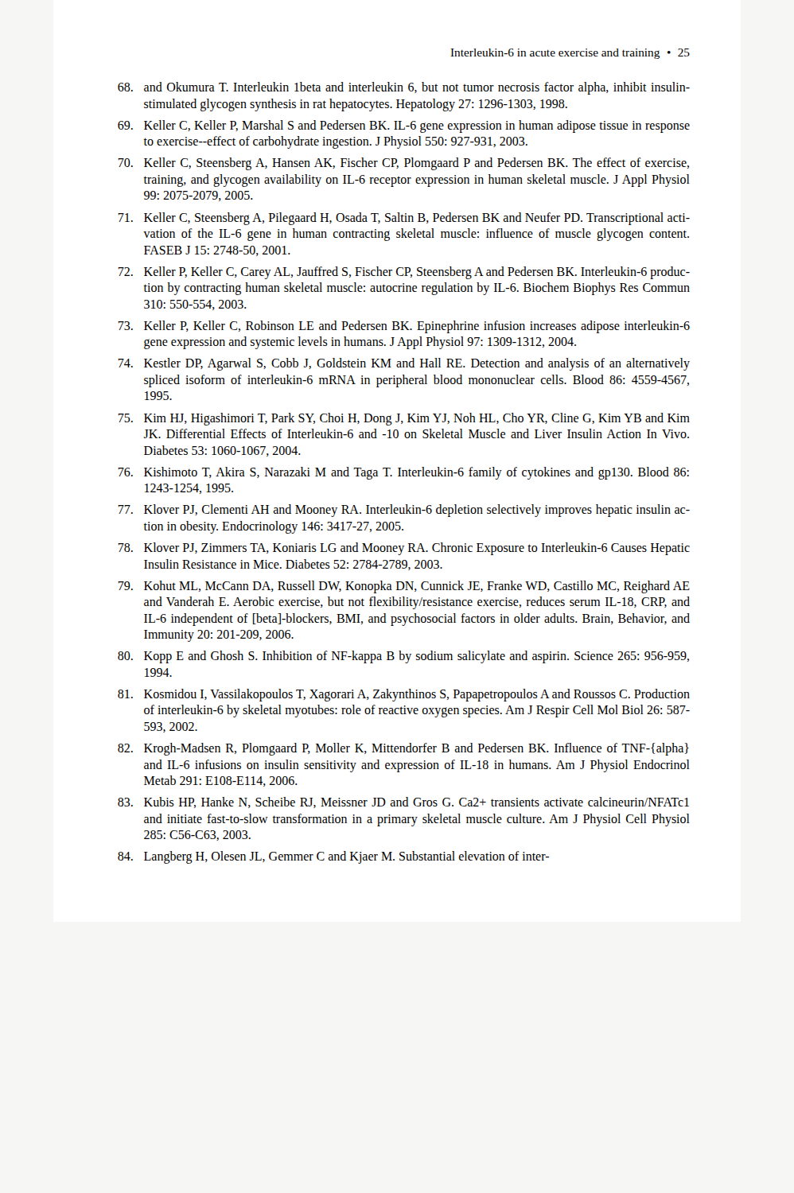Interleukin-6 in acute exercise and training•25
68and Okumura T. Interleukin 1beta and interleukin 6, but not tumor necrosis factor alpha, inhibit insulin-stimulated glycogen synthesis in rat hepatocytes. Hepatology 27: 1296-1303, 1998.
69 Keller C, Keller P, Marshal S and Pedersen BK. IL-6 gene expression in human adipose tissue in response to exercise--effect of carbohydrate ingestion. J Physiol 550: 927-931, 2003.
70 Keller C, Steensberg A, Hansen AK, Fischer CP, Plomgaard P and Pedersen BK. The effect of exercise, training, and glycogen availability on IL-6 receptor expression in human skeletal muscle. J Appl Physiol 99: 2075-2079, 2005.
71 Keller C, Steensberg A, Pilegaard H, Osada T, Saltin B, Pedersen BK and Neufer PD. Transcriptional activation of the IL-6 gene in human contracting skeletal muscle: influence of muscle glycogen content. FASEB J 15: 2748-50, 2001.
72 Keller P, Keller C, Carey AL, Jauffred S, Fischer CP, Steensberg A and Pedersen BK. Interleukin-6 production by contracting human skeletal muscle: autocrine regulation by IL-6. Biochem Biophys Res Commun 310: 550-554, 2003.
73 Keller P, Keller C, Robinson LE and Pedersen BK. Epinephrine infusion increases adipose interleukin-6 gene expression and systemic levels in humans. J Appl Physiol 97: 1309-1312, 2004.
74 Kestler DP, Agarwal S, Cobb J, Goldstein KM and Hall RE. Detection and analysis of an alternatively spliced isoform of interleukin-6 mRNA in peripheral blood mononuclear cells. Blood 86: 4559-4567, 1995.
75 Kim HJ, Higashimori T, Park SY, Choi H, Dong J, Kim YJ, Noh HL, Cho YR, Cline G, Kim YB and Kim JK. Differential Effects of Interleukin-6 and -10 on Skeletal Muscle and Liver Insulin Action In Vivo. Diabetes 53: 1060-1067, 2004.
76 Kishimoto T, Akira S, Narazaki M and Taga T. Interleukin-6 family of cytokines and gp130. Blood 86: 1243-1254, 1995.
77 Klover PJ, Clementi AH and Mooney RA. Interleukin-6 depletion selectively improves hepatic insulin action in obesity. Endocrinology 146: 3417-27, 2005.
78 Klover PJ, Zimmers TA, Koniaris LG and Mooney RA. Chronic Exposure to Interleukin-6 Causes Hepatic Insulin Resistance in Mice. Diabetes 52: 2784-2789, 2003.
79 Kohut ML, McCann DA, Russell DW, Konopka DN, Cunnick JE, Franke WD, Castillo MC, Reighard AE and Vanderah E. Aerobic exercise, but not flexibility/resistance exercise, reduces serum IL-18, CRP, and IL-6 independent of [beta]-blockers, BMI, and psychosocial factors in older adults. Brain, Behavior, and Immunity 20: 201-209, 2006.
80 Kopp E and Ghosh S. Inhibition of NF-kappa B by sodium salicylate and aspirin. Science 265: 956-959, 1994.
81 Kosmidou I, Vassilakopoulos T, Xagorari A, Zakynthinos S, Papapetropoulos A and Roussos C. Production of interleukin-6 by skeletal myotubes: role of reactive oxygen species. Am J Respir Cell Mol Biol 26: 587-593, 2002.
82 Krogh-Madsen R, Plomgaard P, Moller K, Mittendorfer B and Pedersen BK. Influence of TNF-{alpha} and IL-6 infusions on insulin sensitivity and expression of IL-18 in humans. Am J Physiol Endocrinol Metab 291: E108-E114, 2006.
83 Kubis HP, Hanke N, Scheibe RJ, Meissner JD and Gros G. Ca2+ transients activate calcineurin/NFATc1 and initiate fast-to-slow transformation in a primary skeletal muscle culture. Am J Physiol Cell Physiol 285: C56-C63, 2003.
84 Langberg H, Olesen JL, Gemmer C and Kjaer M. Substantial elevation of inter-